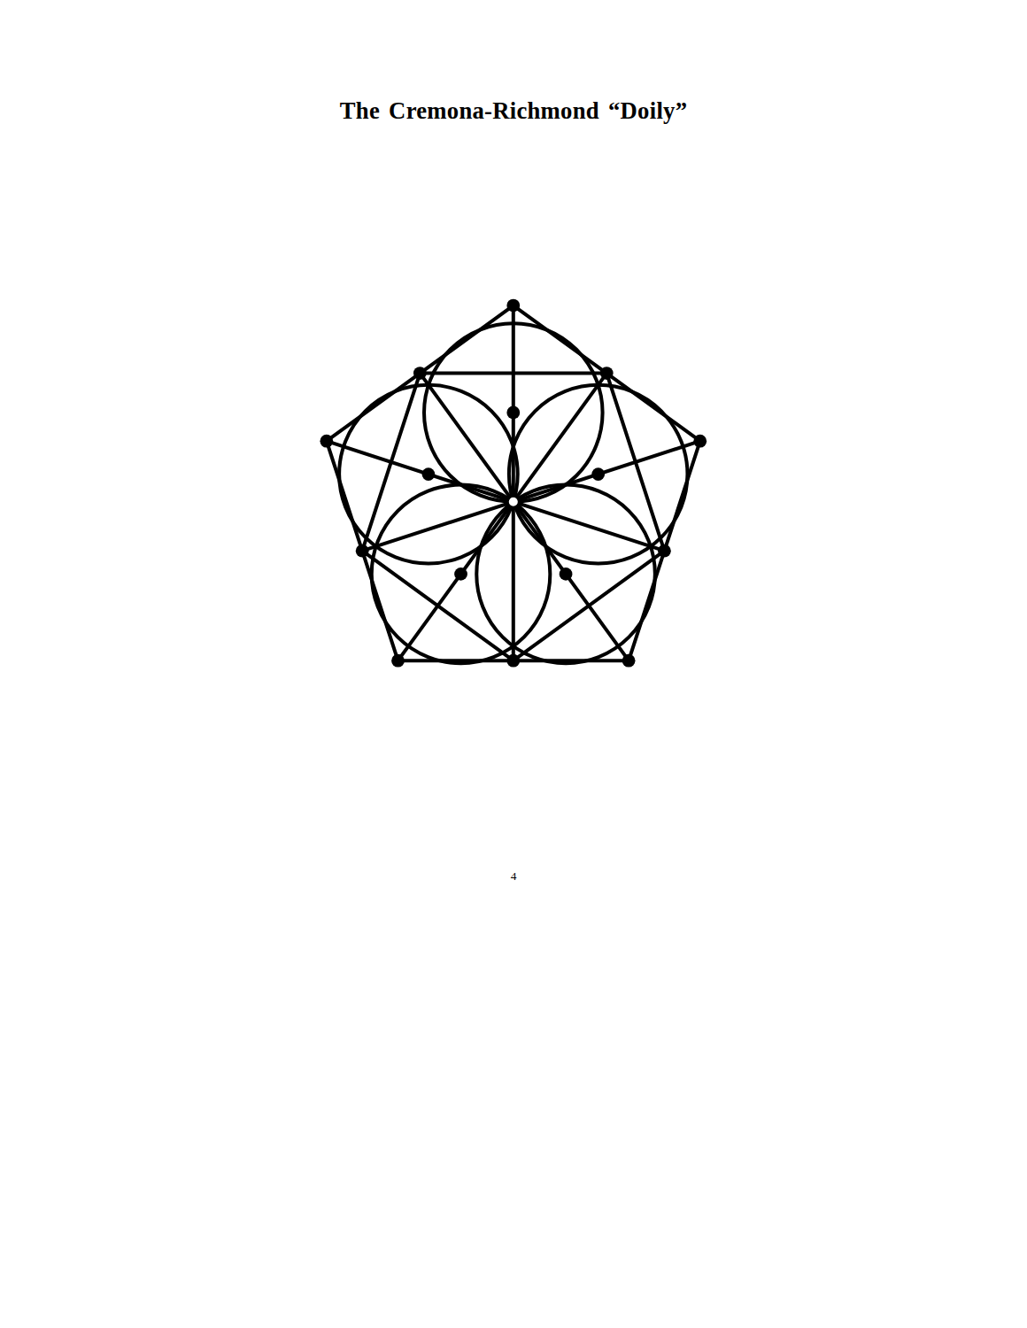The Cremona-Richmond “Doily”
4